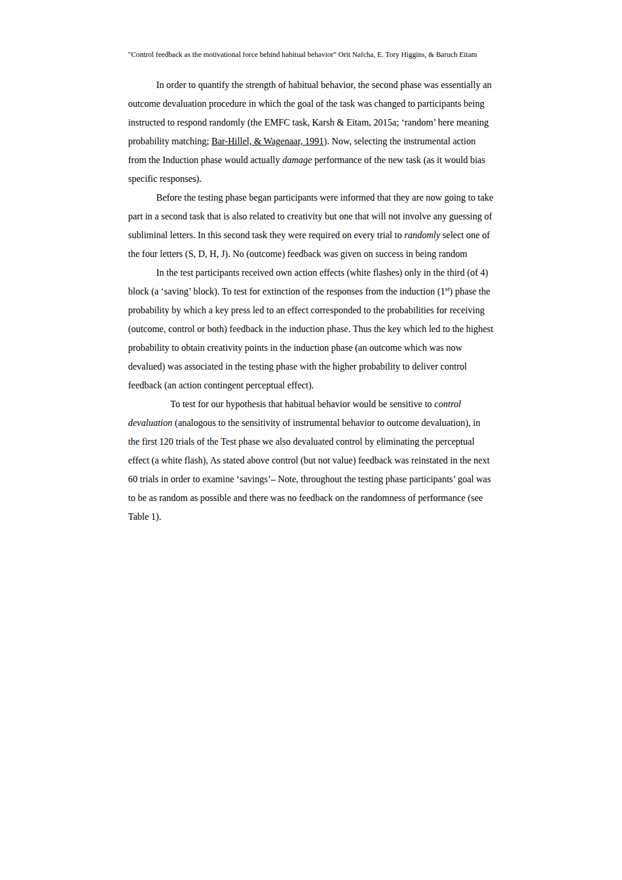"Control feedback as the motivational force behind habitual behavior" Orit Nafcha, E. Tory Higgins, & Baruch Eitam
In order to quantify the strength of habitual behavior, the second phase was essentially an outcome devaluation procedure in which the goal of the task was changed to participants being instructed to respond randomly (the EMFC task, Karsh & Eitam, 2015a; ‘random’ here meaning probability matching; Bar-Hillel, & Wagenaar, 1991). Now, selecting the instrumental action from the Induction phase would actually damage performance of the new task (as it would bias specific responses).
Before the testing phase began participants were informed that they are now going to take part in a second task that is also related to creativity but one that will not involve any guessing of subliminal letters. In this second task they were required on every trial to randomly select one of the four letters (S, D, H, J). No (outcome) feedback was given on success in being random
In the test participants received own action effects (white flashes) only in the third (of 4) block (a ‘saving’ block). To test for extinction of the responses from the induction (1st) phase the probability by which a key press led to an effect corresponded to the probabilities for receiving (outcome, control or both) feedback in the induction phase. Thus the key which led to the highest probability to obtain creativity points in the induction phase (an outcome which was now devalued) was associated in the testing phase with the higher probability to deliver control feedback (an action contingent perceptual effect).
To test for our hypothesis that habitual behavior would be sensitive to control devaluation (analogous to the sensitivity of instrumental behavior to outcome devaluation), in the first 120 trials of the Test phase we also devaluated control by eliminating the perceptual effect (a white flash), As stated above control (but not value) feedback was reinstated in the next 60 trials in order to examine ‘savings’– Note, throughout the testing phase participants’ goal was to be as random as possible and there was no feedback on the randomness of performance (see Table 1).